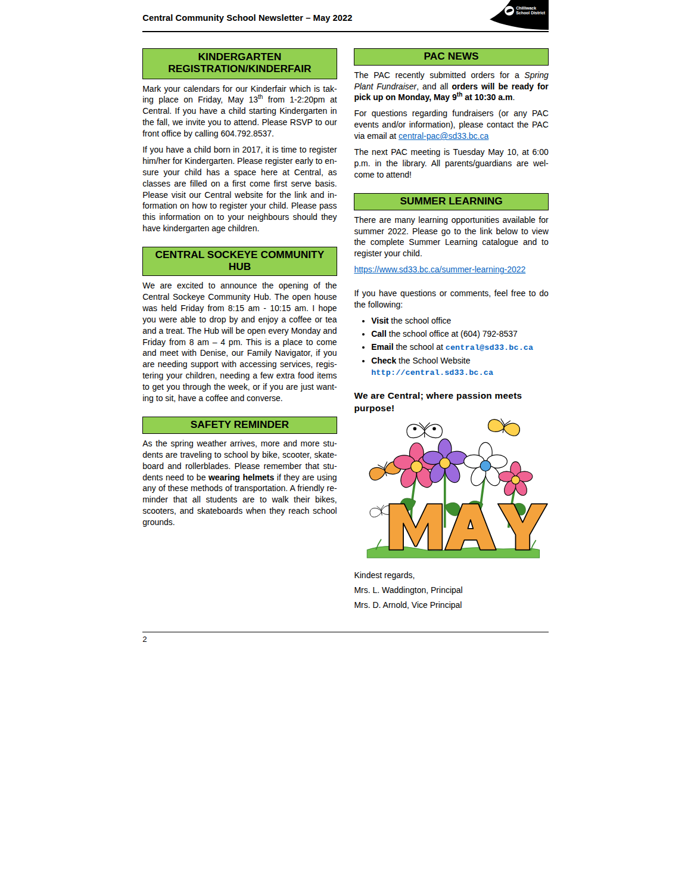Central Community School Newsletter – May 2022
Chilliwack
School District
KINDERGARTEN
REGISTRATION/KINDERFAIR
Mark your calendars for our Kinderfair which is taking place on Friday, May 13th from 1-2:20pm at Central. If you have a child starting Kindergarten in the fall, we invite you to attend. Please RSVP to our front office by calling 604.792.8537.
If you have a child born in 2017, it is time to register him/her for Kindergarten. Please register early to ensure your child has a space here at Central, as classes are filled on a first come first serve basis. Please visit our Central website for the link and information on how to register your child. Please pass this information on to your neighbours should they have kindergarten age children.
CENTRAL SOCKEYE COMMUNITY HUB
We are excited to announce the opening of the Central Sockeye Community Hub. The open house was held Friday from 8:15 am - 10:15 am. I hope you were able to drop by and enjoy a coffee or tea and a treat. The Hub will be open every Monday and Friday from 8 am – 4 pm. This is a place to come and meet with Denise, our Family Navigator, if you are needing support with accessing services, registering your children, needing a few extra food items to get you through the week, or if you are just wanting to sit, have a coffee and converse.
SAFETY REMINDER
As the spring weather arrives, more and more students are traveling to school by bike, scooter, skateboard and rollerblades. Please remember that students need to be wearing helmets if they are using any of these methods of transportation. A friendly reminder that all students are to walk their bikes, scooters, and skateboards when they reach school grounds.
PAC NEWS
The PAC recently submitted orders for a Spring Plant Fundraiser, and all orders will be ready for pick up on Monday, May 9th at 10:30 a.m.
For questions regarding fundraisers (or any PAC events and/or information), please contact the PAC via email at central-pac@sd33.bc.ca
The next PAC meeting is Tuesday May 10, at 6:00 p.m. in the library. All parents/guardians are welcome to attend!
SUMMER LEARNING
There are many learning opportunities available for summer 2022. Please go to the link below to view the complete Summer Learning catalogue and to register your child.
https://www.sd33.bc.ca/summer-learning-2022
If you have questions or comments, feel free to do the following:
Visit the school office
Call the school office at (604) 792-8537
Email the school at central@sd33.bc.ca
Check the School Website
http://central.sd33.bc.ca
We are Central; where passion meets purpose!
Kindest regards,
Mrs. L. Waddington, Principal
Mrs. D. Arnold, Vice Principal
2